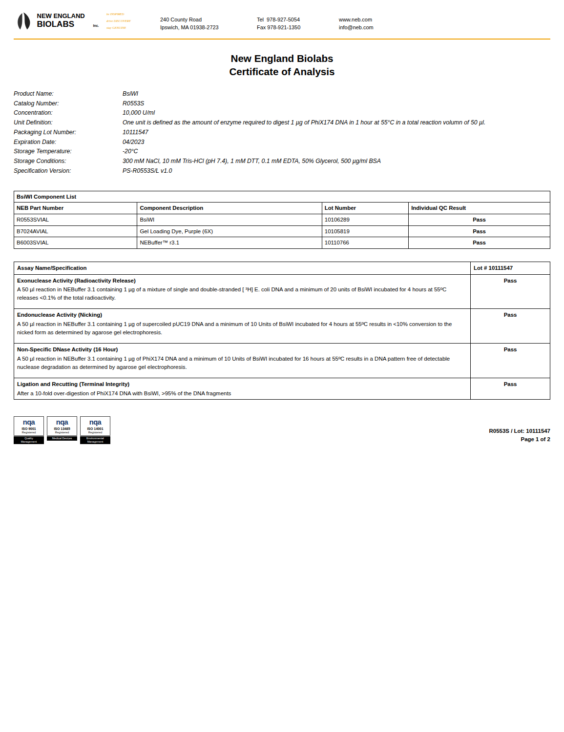240 County Road
Ipswich, MA 01938-2723
Tel 978-927-5054
Fax 978-921-1350
www.neb.com
info@neb.com
New England Biolabs Certificate of Analysis
| Product Name: | BsiWI |
| Catalog Number: | R0553S |
| Concentration: | 10,000 U/ml |
| Unit Definition: | One unit is defined as the amount of enzyme required to digest 1 µg of PhiX174 DNA in 1 hour at 55°C in a total reaction volumn of 50 µl. |
| Packaging Lot Number: | 10111547 |
| Expiration Date: | 04/2023 |
| Storage Temperature: | -20°C |
| Storage Conditions: | 300 mM NaCl, 10 mM Tris-HCl (pH 7.4), 1 mM DTT, 0.1 mM EDTA, 50% Glycerol, 500 µg/ml BSA |
| Specification Version: | PS-R0553S/L v1.0 |
BsiWI Component List
| NEB Part Number | Component Description | Lot Number | Individual QC Result |
| --- | --- | --- | --- |
| R0553SVIAL | BsiWI | 10106289 | Pass |
| B7024AVIAL | Gel Loading Dye, Purple (6X) | 10105819 | Pass |
| B6003SVIAL | NEBuffer™ r3.1 | 10110766 | Pass |
| Assay Name/Specification | Lot # 10111547 |
| --- | --- |
| Exonuclease Activity (Radioactivity Release) A 50 µl reaction in NEBuffer 3.1 containing 1 µg of a mixture of single and double-stranded [ ³H] E. coli DNA and a minimum of 20 units of BsiWI incubated for 4 hours at 55ºC releases <0.1% of the total radioactivity. | Pass |
| Endonuclease Activity (Nicking) A 50 µl reaction in NEBuffer 3.1 containing 1 µg of supercoiled pUC19 DNA and a minimum of 10 Units of BsiWI incubated for 4 hours at 55ºC results in <10% conversion to the nicked form as determined by agarose gel electrophoresis. | Pass |
| Non-Specific DNase Activity (16 Hour) A 50 µl reaction in NEBuffer 3.1 containing 1 µg of PhiX174 DNA and a minimum of 10 Units of BsiWI incubated for 16 hours at 55ºC results in a DNA pattern free of detectable nuclease degradation as determined by agarose gel electrophoresis. | Pass |
| Ligation and Recutting (Terminal Integrity) After a 10-fold over-digestion of PhiX174 DNA with BsiWI, >95% of the DNA fragments | Pass |
nqa
ISO 9001
Registered
Quality
Management
nqa
ISO 13485
Registered
Medical Devices
nqa
ISO 14001
Registered
Environmental
Management
R0553S / Lot: 10111547
Page 1 of 2